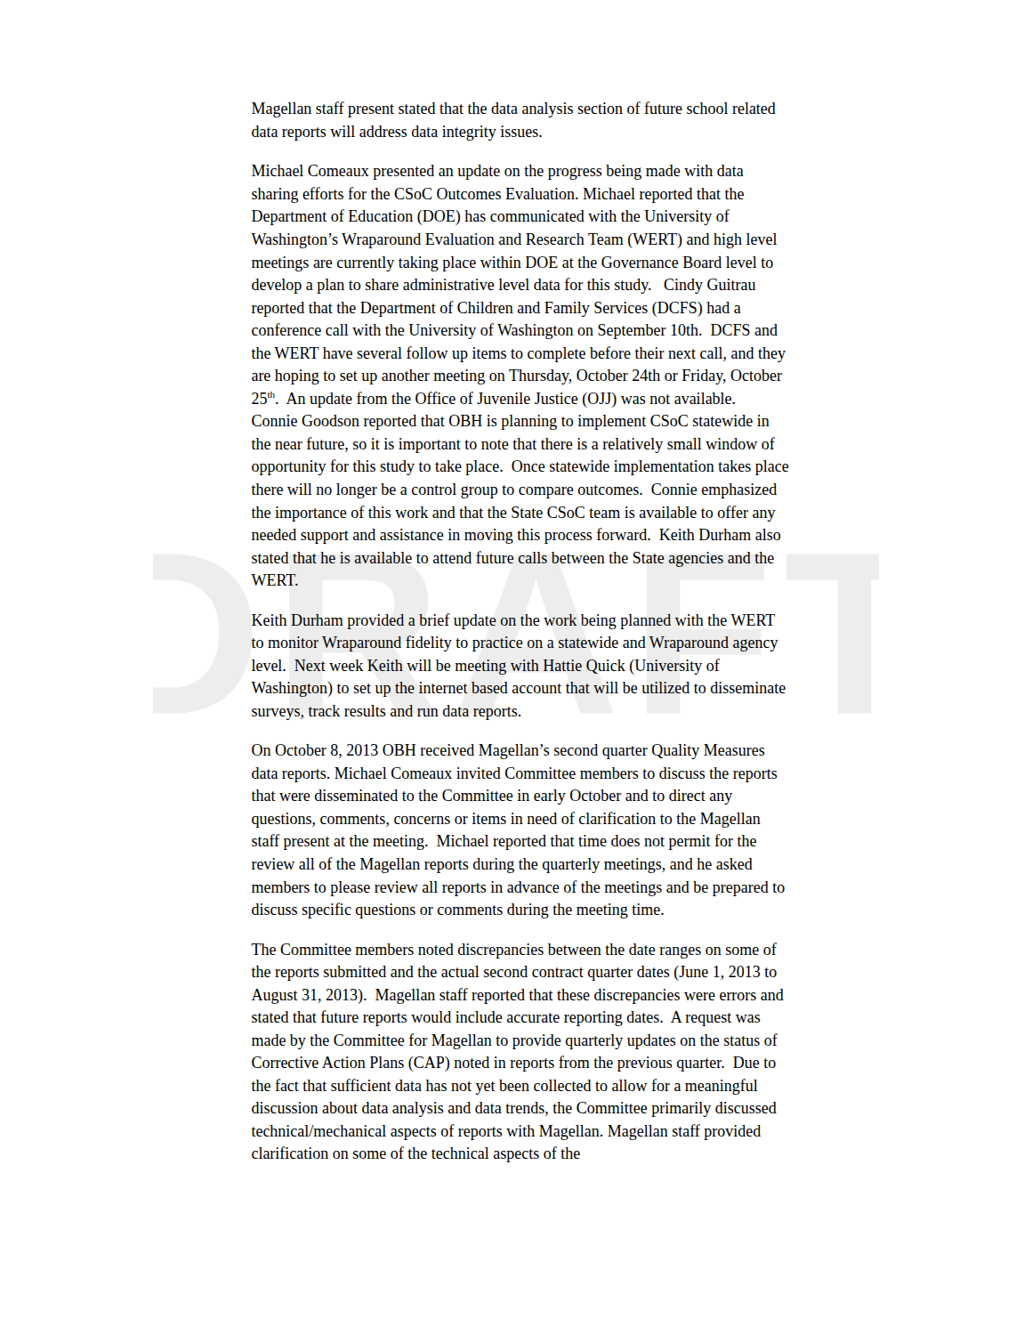DRAFT
Magellan staff present stated that the data analysis section of future school related data reports will address data integrity issues.
Michael Comeaux presented an update on the progress being made with data sharing efforts for the CSoC Outcomes Evaluation. Michael reported that the Department of Education (DOE) has communicated with the University of Washington’s Wraparound Evaluation and Research Team (WERT) and high level meetings are currently taking place within DOE at the Governance Board level to develop a plan to share administrative level data for this study. Cindy Guitrau reported that the Department of Children and Family Services (DCFS) had a conference call with the University of Washington on September 10th. DCFS and the WERT have several follow up items to complete before their next call, and they are hoping to set up another meeting on Thursday, October 24th or Friday, October 25th. An update from the Office of Juvenile Justice (OJJ) was not available. Connie Goodson reported that OBH is planning to implement CSoC statewide in the near future, so it is important to note that there is a relatively small window of opportunity for this study to take place. Once statewide implementation takes place there will no longer be a control group to compare outcomes. Connie emphasized the importance of this work and that the State CSoC team is available to offer any needed support and assistance in moving this process forward. Keith Durham also stated that he is available to attend future calls between the State agencies and the WERT.
Keith Durham provided a brief update on the work being planned with the WERT to monitor Wraparound fidelity to practice on a statewide and Wraparound agency level. Next week Keith will be meeting with Hattie Quick (University of Washington) to set up the internet based account that will be utilized to disseminate surveys, track results and run data reports.
On October 8, 2013 OBH received Magellan’s second quarter Quality Measures data reports. Michael Comeaux invited Committee members to discuss the reports that were disseminated to the Committee in early October and to direct any questions, comments, concerns or items in need of clarification to the Magellan staff present at the meeting. Michael reported that time does not permit for the review all of the Magellan reports during the quarterly meetings, and he asked members to please review all reports in advance of the meetings and be prepared to discuss specific questions or comments during the meeting time.
The Committee members noted discrepancies between the date ranges on some of the reports submitted and the actual second contract quarter dates (June 1, 2013 to August 31, 2013). Magellan staff reported that these discrepancies were errors and stated that future reports would include accurate reporting dates. A request was made by the Committee for Magellan to provide quarterly updates on the status of Corrective Action Plans (CAP) noted in reports from the previous quarter. Due to the fact that sufficient data has not yet been collected to allow for a meaningful discussion about data analysis and data trends, the Committee primarily discussed technical/mechanical aspects of reports with Magellan. Magellan staff provided clarification on some of the technical aspects of the